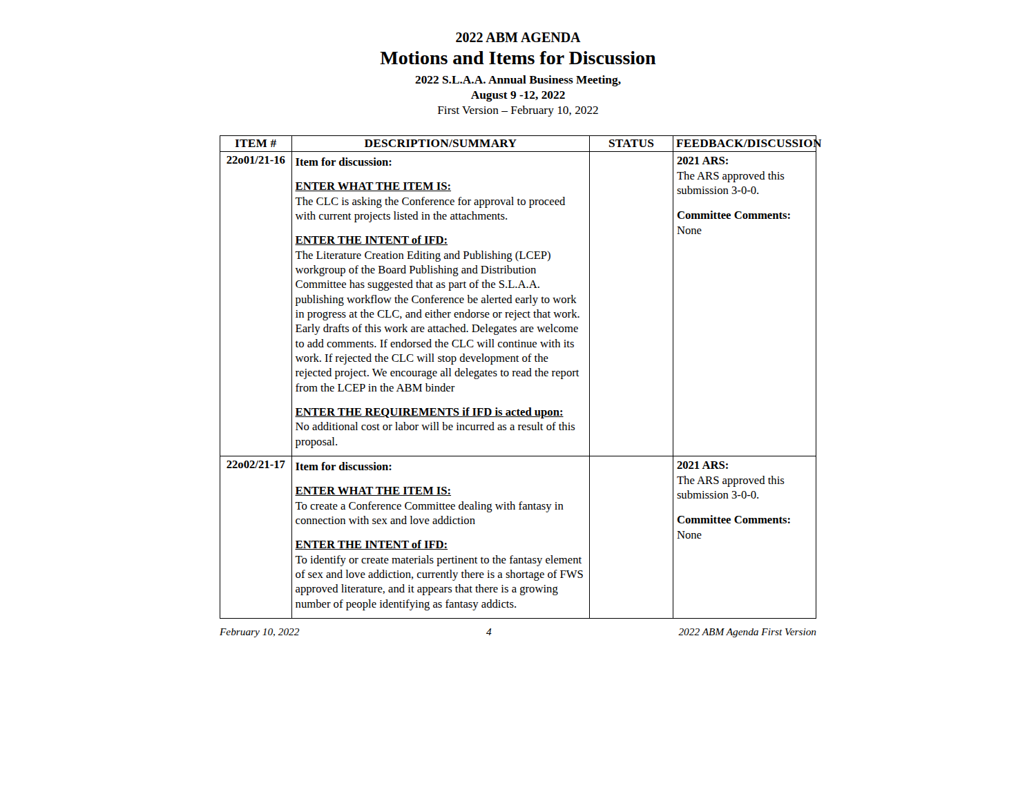2022 ABM AGENDA
Motions and Items for Discussion
2022 S.L.A.A. Annual Business Meeting,
August 9 -12, 2022
First Version – February 10, 2022
| ITEM # | DESCRIPTION/SUMMARY | STATUS | FEEDBACK/DISCUSSION |
| --- | --- | --- | --- |
| 22o01/21-16 | Item for discussion: ENTER WHAT THE ITEM IS: The CLC is asking the Conference for approval to proceed with current projects listed in the attachments. ENTER THE INTENT of IFD: The Literature Creation Editing and Publishing (LCEP) workgroup of the Board Publishing and Distribution Committee has suggested that as part of the S.L.A.A. publishing workflow the Conference be alerted early to work in progress at the CLC, and either endorse or reject that work. Early drafts of this work are attached. Delegates are welcome to add comments. If endorsed the CLC will continue with its work. If rejected the CLC will stop development of the rejected project. We encourage all delegates to read the report from the LCEP in the ABM binder ENTER THE REQUIREMENTS if IFD is acted upon: No additional cost or labor will be incurred as a result of this proposal. | | 2021 ARS: The ARS approved this submission 3-0-0. Committee Comments: None |
| 22o02/21-17 | Item for discussion: ENTER WHAT THE ITEM IS: To create a Conference Committee dealing with fantasy in connection with sex and love addiction ENTER THE INTENT of IFD: To identify or create materials pertinent to the fantasy element of sex and love addiction, currently there is a shortage of FWS approved literature, and it appears that there is a growing number of people identifying as fantasy addicts. | | 2021 ARS: The ARS approved this submission 3-0-0. Committee Comments: None |
February 10, 2022
4
2022 ABM Agenda First Version